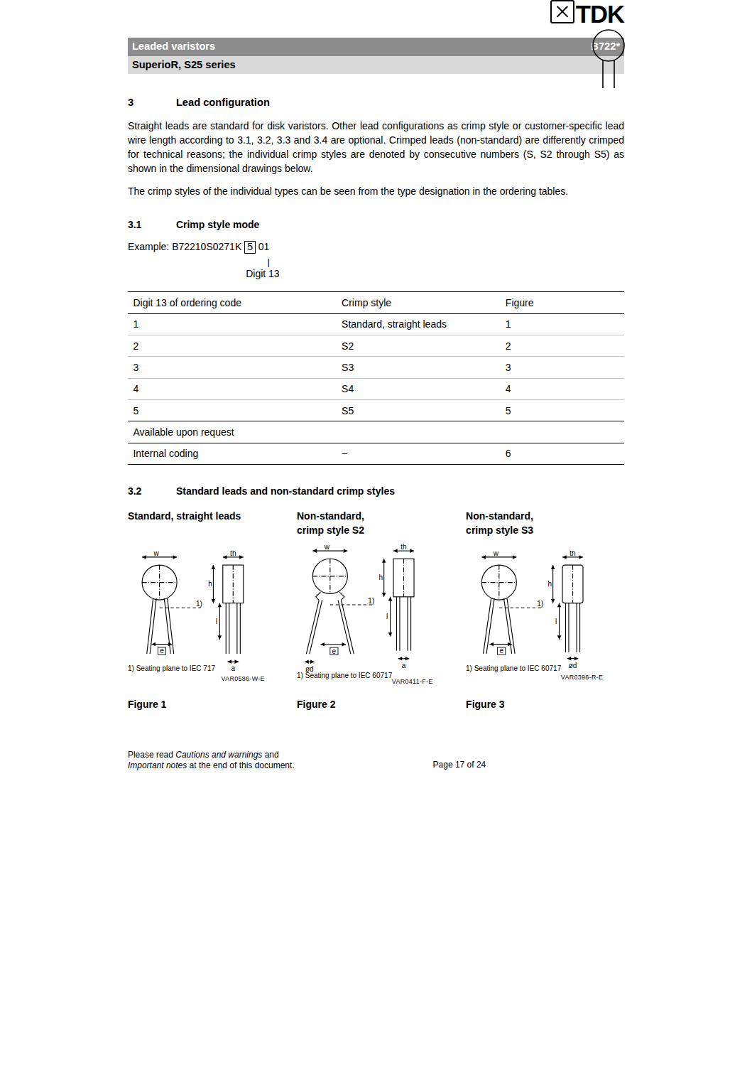TDK
Leaded varistors B722*
SuperioR, S25 series
3 Lead configuration
Straight leads are standard for disk varistors. Other lead configurations as crimp style or customer-specific lead wire length according to 3.1, 3.2, 3.3 and 3.4 are optional. Crimped leads (non-standard) are differently crimped for technical reasons; the individual crimp styles are denoted by consecutive numbers (S, S2 through S5) as shown in the dimensional drawings below.
The crimp styles of the individual types can be seen from the type designation in the ordering tables.
3.1 Crimp style mode
Example: B72210S0271K 5 01
|
Digit 13
| Digit 13 of ordering code | Crimp style | Figure |
| --- | --- | --- |
| 1 | Standard, straight leads | 1 |
| 2 | S2 | 2 |
| 3 | S3 | 3 |
| 4 | S4 | 4 |
| 5 | S5 | 5 |
| Available upon request |
| Internal coding | − | 6 |
3.2 Standard leads and non-standard crimp styles
Standard, straight leads
Non-standard,
crimp style S2
Non-standard,
crimp style S3
w 1) e th h l a 1) Seating plane to IEC 717 VAR0586-W-E
w 1) ød e th h l a 1) Seating plane to IEC 60717 VAR0411-F-E
w 1) e th h l ød 1) Seating plane to IEC 60717 VAR0396-R-E
Figure 1
Figure 2
Figure 3
Please read Cautions and warnings and
Important notes at the end of this document.
Page 17 of 24